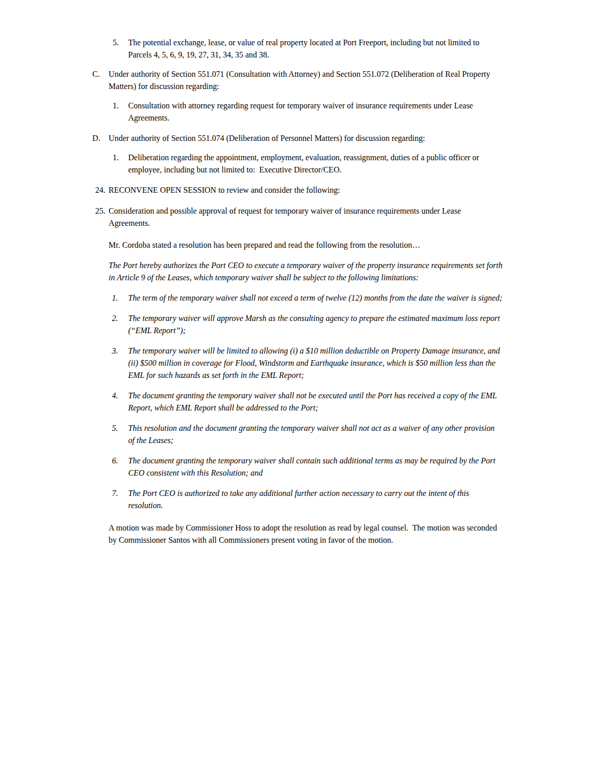5. The potential exchange, lease, or value of real property located at Port Freeport, including but not limited to Parcels 4, 5, 6, 9, 19, 27, 31, 34, 35 and 38.
C. Under authority of Section 551.071 (Consultation with Attorney) and Section 551.072 (Deliberation of Real Property Matters) for discussion regarding:
1. Consultation with attorney regarding request for temporary waiver of insurance requirements under Lease Agreements.
D. Under authority of Section 551.074 (Deliberation of Personnel Matters) for discussion regarding:
1. Deliberation regarding the appointment, employment, evaluation, reassignment, duties of a public officer or employee, including but not limited to: Executive Director/CEO.
24. RECONVENE OPEN SESSION to review and consider the following:
25. Consideration and possible approval of request for temporary waiver of insurance requirements under Lease Agreements.
Mr. Cordoba stated a resolution has been prepared and read the following from the resolution…
The Port hereby authorizes the Port CEO to execute a temporary waiver of the property insurance requirements set forth in Article 9 of the Leases, which temporary waiver shall be subject to the following limitations:
1. The term of the temporary waiver shall not exceed a term of twelve (12) months from the date the waiver is signed;
2. The temporary waiver will approve Marsh as the consulting agency to prepare the estimated maximum loss report (“EML Report”);
3. The temporary waiver will be limited to allowing (i) a $10 million deductible on Property Damage insurance, and (ii) $500 million in coverage for Flood, Windstorm and Earthquake insurance, which is $50 million less than the EML for such hazards as set forth in the EML Report;
4. The document granting the temporary waiver shall not be executed until the Port has received a copy of the EML Report, which EML Report shall be addressed to the Port;
5. This resolution and the document granting the temporary waiver shall not act as a waiver of any other provision of the Leases;
6. The document granting the temporary waiver shall contain such additional terms as may be required by the Port CEO consistent with this Resolution; and
7. The Port CEO is authorized to take any additional further action necessary to carry out the intent of this resolution.
A motion was made by Commissioner Hoss to adopt the resolution as read by legal counsel. The motion was seconded by Commissioner Santos with all Commissioners present voting in favor of the motion.